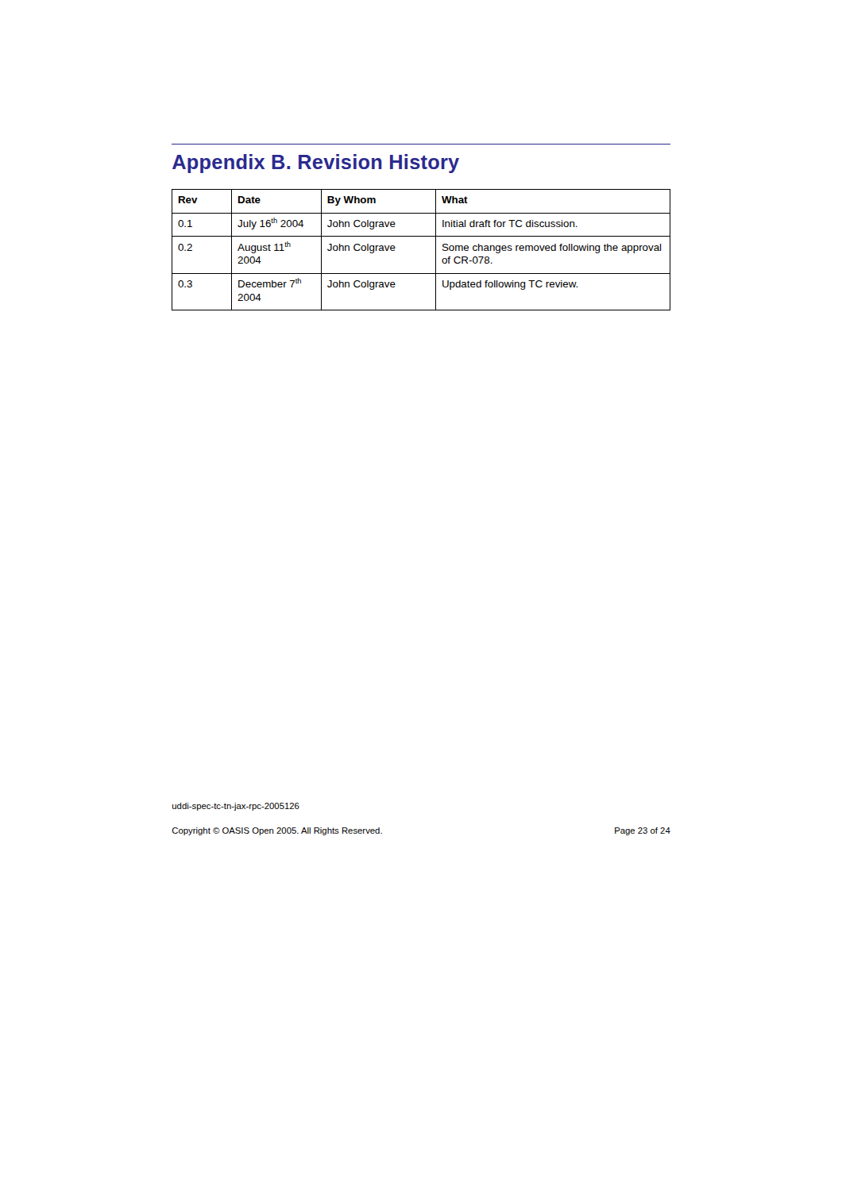Appendix B. Revision History
| Rev | Date | By Whom | What |
| --- | --- | --- | --- |
| 0.1 | July 16 th 2004 | John Colgrave | Initial draft for TC discussion. |
| 0.2 | August 11 th 2004 | John Colgrave | Some changes removed following the approval of CR-078. |
| 0.3 | December 7 th 2004 | John Colgrave | Updated following TC review. |
uddi-spec-tc-tn-jax-rpc-2005126
Copyright © OASIS Open 2005. All Rights Reserved. Page 23 of 24